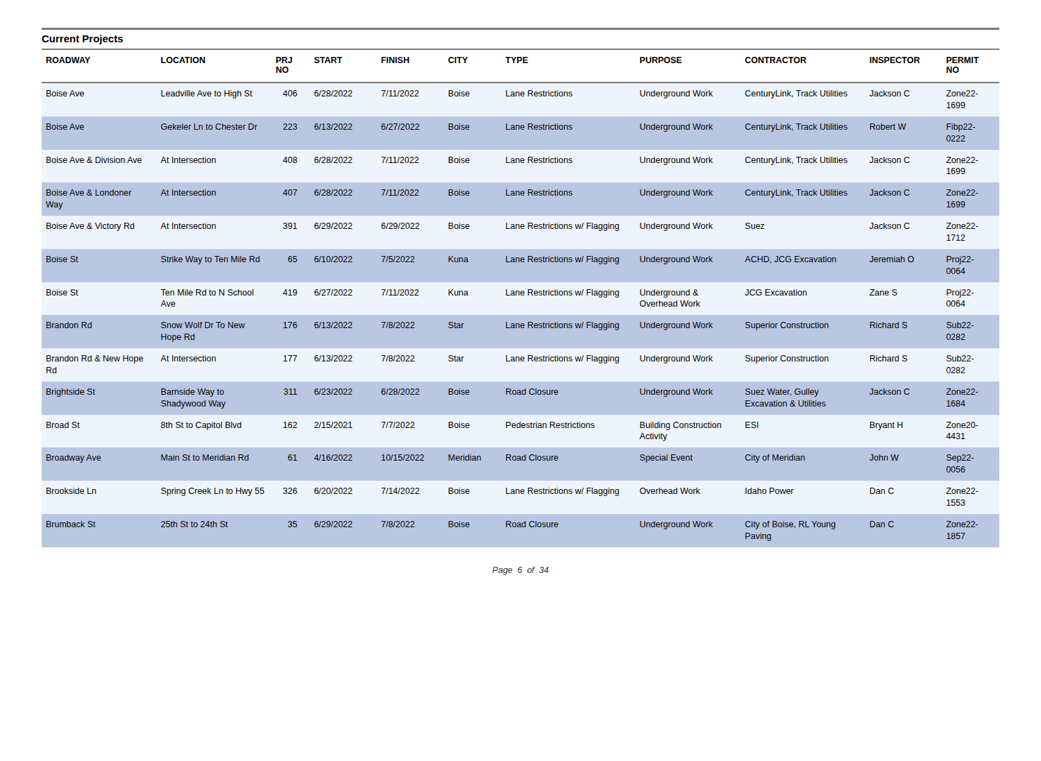Current Projects
| ROADWAY | LOCATION | PRJ NO | START | FINISH | CITY | TYPE | PURPOSE | CONTRACTOR | INSPECTOR | PERMIT NO |
| --- | --- | --- | --- | --- | --- | --- | --- | --- | --- | --- |
| Boise Ave | Leadville Ave to High St | 406 | 6/28/2022 | 7/11/2022 | Boise | Lane Restrictions | Underground Work | CenturyLink, Track Utilities | Jackson C | Zone22-1699 |
| Boise Ave | Gekeler Ln to Chester Dr | 223 | 6/13/2022 | 6/27/2022 | Boise | Lane Restrictions | Underground Work | CenturyLink, Track Utilities | Robert W | Fibp22-0222 |
| Boise Ave & Division Ave | At Intersection | 408 | 6/28/2022 | 7/11/2022 | Boise | Lane Restrictions | Underground Work | CenturyLink, Track Utilities | Jackson C | Zone22-1699 |
| Boise Ave & Londoner Way | At Intersection | 407 | 6/28/2022 | 7/11/2022 | Boise | Lane Restrictions | Underground Work | CenturyLink, Track Utilities | Jackson C | Zone22-1699 |
| Boise Ave & Victory Rd | At Intersection | 391 | 6/29/2022 | 6/29/2022 | Boise | Lane Restrictions w/ Flagging | Underground Work | Suez | Jackson C | Zone22-1712 |
| Boise St | Strike Way to Ten Mile Rd | 65 | 6/10/2022 | 7/5/2022 | Kuna | Lane Restrictions w/ Flagging | Underground Work | ACHD, JCG Excavation | Jeremiah O | Proj22-0064 |
| Boise St | Ten Mile Rd to N School Ave | 419 | 6/27/2022 | 7/11/2022 | Kuna | Lane Restrictions w/ Flagging | Underground & Overhead Work | JCG Excavation | Zane S | Proj22-0064 |
| Brandon Rd | Snow Wolf Dr To New Hope Rd | 176 | 6/13/2022 | 7/8/2022 | Star | Lane Restrictions w/ Flagging | Underground Work | Superior Construction | Richard S | Sub22-0282 |
| Brandon Rd & New Hope Rd | At Intersection | 177 | 6/13/2022 | 7/8/2022 | Star | Lane Restrictions w/ Flagging | Underground Work | Superior Construction | Richard S | Sub22-0282 |
| Brightside St | Barnside Way to Shadywood Way | 311 | 6/23/2022 | 6/28/2022 | Boise | Road Closure | Underground Work | Suez Water, Gulley Excavation & Utilities | Jackson C | Zone22-1684 |
| Broad St | 8th St to Capitol Blvd | 162 | 2/15/2021 | 7/7/2022 | Boise | Pedestrian Restrictions | Building Construction Activity | ESI | Bryant H | Zone20-4431 |
| Broadway Ave | Main St to Meridian Rd | 61 | 4/16/2022 | 10/15/2022 | Meridian | Road Closure | Special Event | City of Meridian | John W | Sep22-0056 |
| Brookside Ln | Spring Creek Ln to Hwy 55 | 326 | 6/20/2022 | 7/14/2022 | Boise | Lane Restrictions w/ Flagging | Overhead Work | Idaho Power | Dan C | Zone22-1553 |
| Brumback St | 25th St to 24th St | 35 | 6/29/2022 | 7/8/2022 | Boise | Road Closure | Underground Work | City of Boise, RL Young Paving | Dan C | Zone22-1857 |
Page 6 of 34